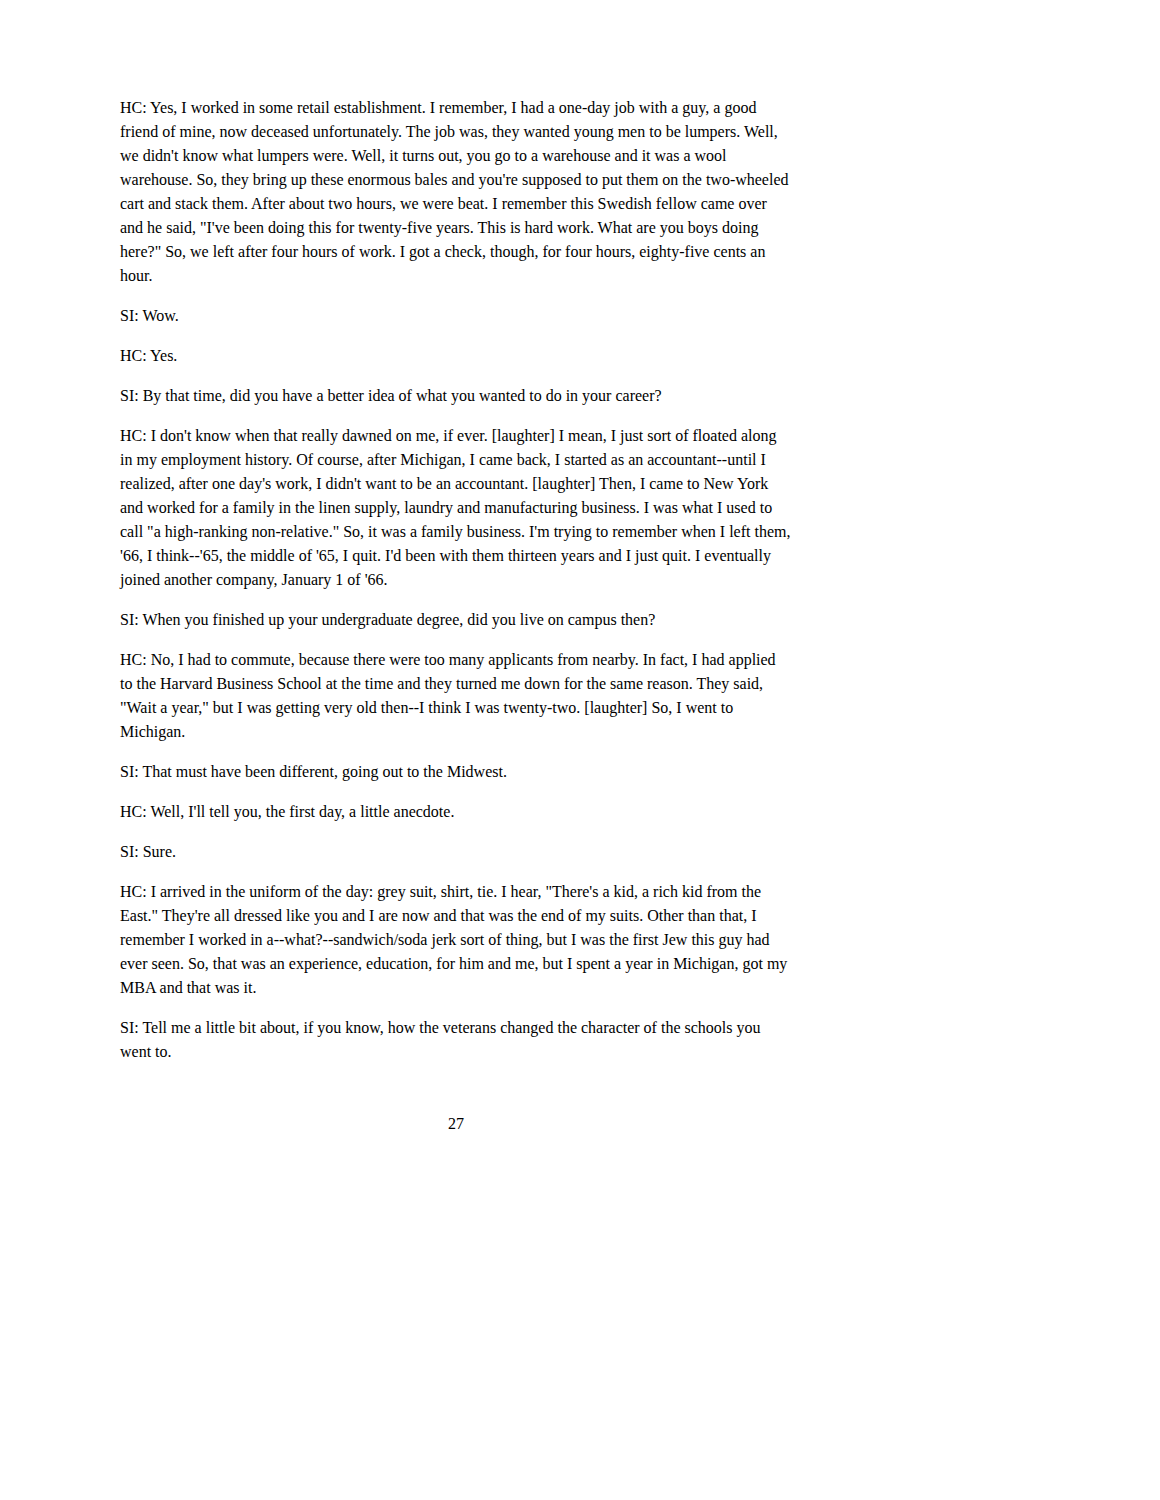HC: Yes, I worked in some retail establishment. I remember, I had a one-day job with a guy, a good friend of mine, now deceased unfortunately. The job was, they wanted young men to be lumpers. Well, we didn't know what lumpers were. Well, it turns out, you go to a warehouse and it was a wool warehouse. So, they bring up these enormous bales and you're supposed to put them on the two-wheeled cart and stack them. After about two hours, we were beat. I remember this Swedish fellow came over and he said, "I've been doing this for twenty-five years. This is hard work. What are you boys doing here?" So, we left after four hours of work. I got a check, though, for four hours, eighty-five cents an hour.
SI: Wow.
HC: Yes.
SI: By that time, did you have a better idea of what you wanted to do in your career?
HC: I don't know when that really dawned on me, if ever. [laughter] I mean, I just sort of floated along in my employment history. Of course, after Michigan, I came back, I started as an accountant--until I realized, after one day's work, I didn't want to be an accountant. [laughter] Then, I came to New York and worked for a family in the linen supply, laundry and manufacturing business. I was what I used to call "a high-ranking non-relative." So, it was a family business. I'm trying to remember when I left them, '66, I think--'65, the middle of '65, I quit. I'd been with them thirteen years and I just quit. I eventually joined another company, January 1 of '66.
SI: When you finished up your undergraduate degree, did you live on campus then?
HC: No, I had to commute, because there were too many applicants from nearby. In fact, I had applied to the Harvard Business School at the time and they turned me down for the same reason. They said, "Wait a year," but I was getting very old then--I think I was twenty-two. [laughter] So, I went to Michigan.
SI: That must have been different, going out to the Midwest.
HC: Well, I'll tell you, the first day, a little anecdote.
SI: Sure.
HC: I arrived in the uniform of the day: grey suit, shirt, tie. I hear, "There's a kid, a rich kid from the East." They're all dressed like you and I are now and that was the end of my suits. Other than that, I remember I worked in a--what?--sandwich/soda jerk sort of thing, but I was the first Jew this guy had ever seen. So, that was an experience, education, for him and me, but I spent a year in Michigan, got my MBA and that was it.
SI: Tell me a little bit about, if you know, how the veterans changed the character of the schools you went to.
27